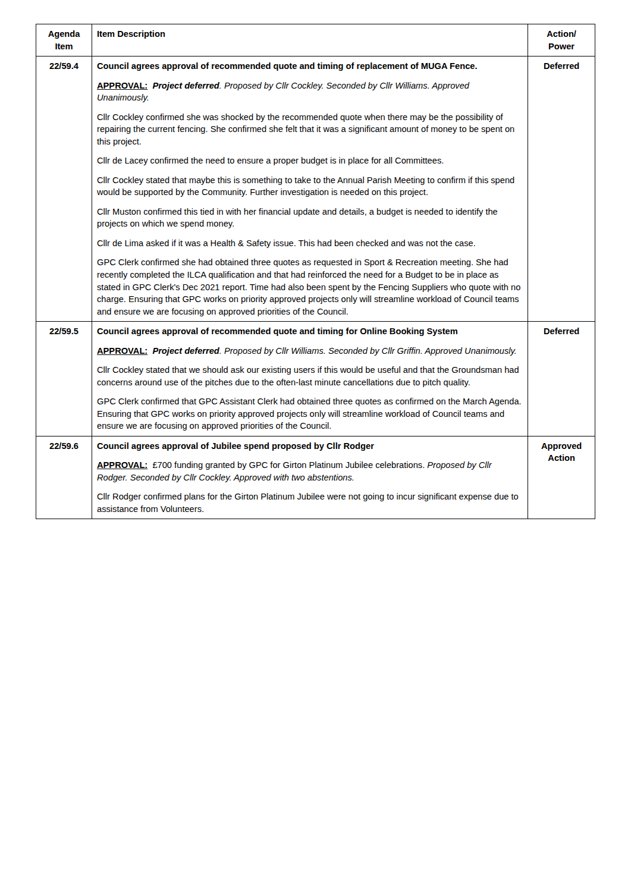| Agenda Item | Item Description | Action/ Power |
| --- | --- | --- |
| 22/59.4 | Council agrees approval of recommended quote and timing of replacement of MUGA Fence. APPROVAL: Project deferred . Proposed by Cllr Cockley. Seconded by Cllr Williams. Approved Unanimously. Cllr Cockley confirmed she was shocked by the recommended quote when there may be the possibility of repairing the current fencing. She confirmed she felt that it was a significant amount of money to be spent on this project. Cllr de Lacey confirmed the need to ensure a proper budget is in place for all Committees. Cllr Cockley stated that maybe this is something to take to the Annual Parish Meeting to confirm if this spend would be supported by the Community. Further investigation is needed on this project. Cllr Muston confirmed this tied in with her financial update and details, a budget is needed to identify the projects on which we spend money. Cllr de Lima asked if it was a Health & Safety issue. This had been checked and was not the case. GPC Clerk confirmed she had obtained three quotes as requested in Sport & Recreation meeting. She had recently completed the ILCA qualification and that had reinforced the need for a Budget to be in place as stated in GPC Clerk's Dec 2021 report. Time had also been spent by the Fencing Suppliers who quote with no charge. Ensuring that GPC works on priority approved projects only will streamline workload of Council teams and ensure we are focusing on approved priorities of the Council. | Deferred |
| 22/59.5 | Council agrees approval of recommended quote and timing for Online Booking System APPROVAL: Project deferred . Proposed by Cllr Williams. Seconded by Cllr Griffin. Approved Unanimously. Cllr Cockley stated that we should ask our existing users if this would be useful and that the Groundsman had concerns around use of the pitches due to the often-last minute cancellations due to pitch quality. GPC Clerk confirmed that GPC Assistant Clerk had obtained three quotes as confirmed on the March Agenda. Ensuring that GPC works on priority approved projects only will streamline workload of Council teams and ensure we are focusing on approved priorities of the Council. | Deferred |
| 22/59.6 | Council agrees approval of Jubilee spend proposed by Cllr Rodger APPROVAL: £700 funding granted by GPC for Girton Platinum Jubilee celebrations. Proposed by Cllr Rodger. Seconded by Cllr Cockley. Approved with two abstentions. Cllr Rodger confirmed plans for the Girton Platinum Jubilee were not going to incur significant expense due to assistance from Volunteers. | Approved Action |